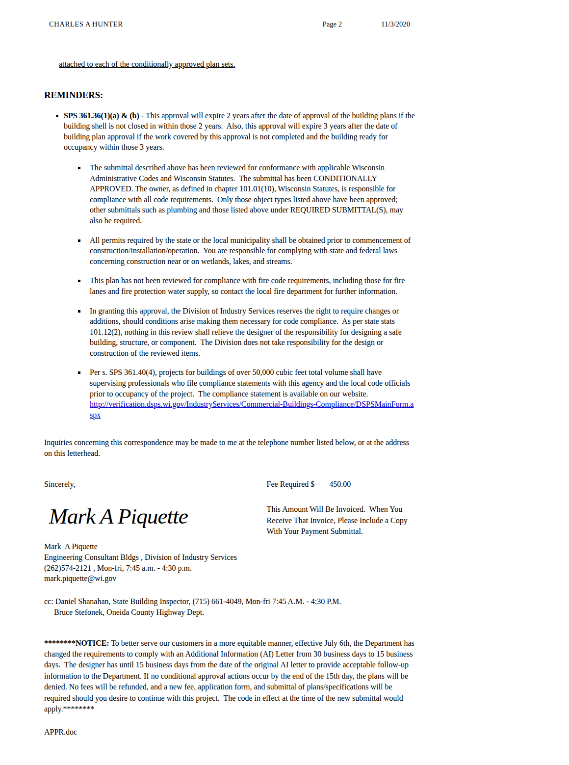CHARLES A HUNTER Page 2 11/3/2020
attached to each of the conditionally approved plan sets.
REMINDERS:
SPS 361.36(1)(a) & (b) - This approval will expire 2 years after the date of approval of the building plans if the building shell is not closed in within those 2 years. Also, this approval will expire 3 years after the date of building plan approval if the work covered by this approval is not completed and the building ready for occupancy within those 3 years.
The submittal described above has been reviewed for conformance with applicable Wisconsin Administrative Codes and Wisconsin Statutes. The submittal has been CONDITIONALLY APPROVED. The owner, as defined in chapter 101.01(10), Wisconsin Statutes, is responsible for compliance with all code requirements. Only those object types listed above have been approved; other submittals such as plumbing and those listed above under REQUIRED SUBMITTAL(S), may also be required.
All permits required by the state or the local municipality shall be obtained prior to commencement of construction/installation/operation. You are responsible for complying with state and federal laws concerning construction near or on wetlands, lakes, and streams.
This plan has not been reviewed for compliance with fire code requirements, including those for fire lanes and fire protection water supply, so contact the local fire department for further information.
In granting this approval, the Division of Industry Services reserves the right to require changes or additions, should conditions arise making them necessary for code compliance. As per state stats 101.12(2), nothing in this review shall relieve the designer of the responsibility for designing a safe building, structure, or component. The Division does not take responsibility for the design or construction of the reviewed items.
Per s. SPS 361.40(4), projects for buildings of over 50,000 cubic feet total volume shall have supervising professionals who file compliance statements with this agency and the local code officials prior to occupancy of the project. The compliance statement is available on our website.
http://verification.dsps.wi.gov/IndustryServices/Commercial-Buildings-Compliance/DSPSMainForm.aspx
Inquiries concerning this correspondence may be made to me at the telephone number listed below, or at the address on this letterhead.
Sincerely,
Mark A Piquette
Mark A Piquette
Engineering Consultant Bldgs , Division of Industry Services
(262)574-2121 , Mon-fri, 7:45 a.m. - 4:30 p.m.
mark.piquette@wi.gov
Fee Required $450.00
This Amount Will Be Invoiced. When You Receive That Invoice, Please Include a Copy With Your Payment Submittal.
cc: Daniel Shanahan, State Building Inspector, (715) 661-4049, Mon-fri 7:45 A.M. - 4:30 P.M. Bruce Stefonek, Oneida County Highway Dept.
********NOTICE: To better serve our customers in a more equitable manner, effective July 6th, the Department has changed the requirements to comply with an Additional Information (AI) Letter from 30 business days to 15 business days. The designer has until 15 business days from the date of the original AI letter to provide acceptable follow-up information to the Department. If no conditional approval actions occur by the end of the 15th day, the plans will be denied. No fees will be refunded, and a new fee, application form, and submittal of plans/specifications will be required should you desire to continue with this project. The code in effect at the time of the new submittal would apply.********
APPR.doc